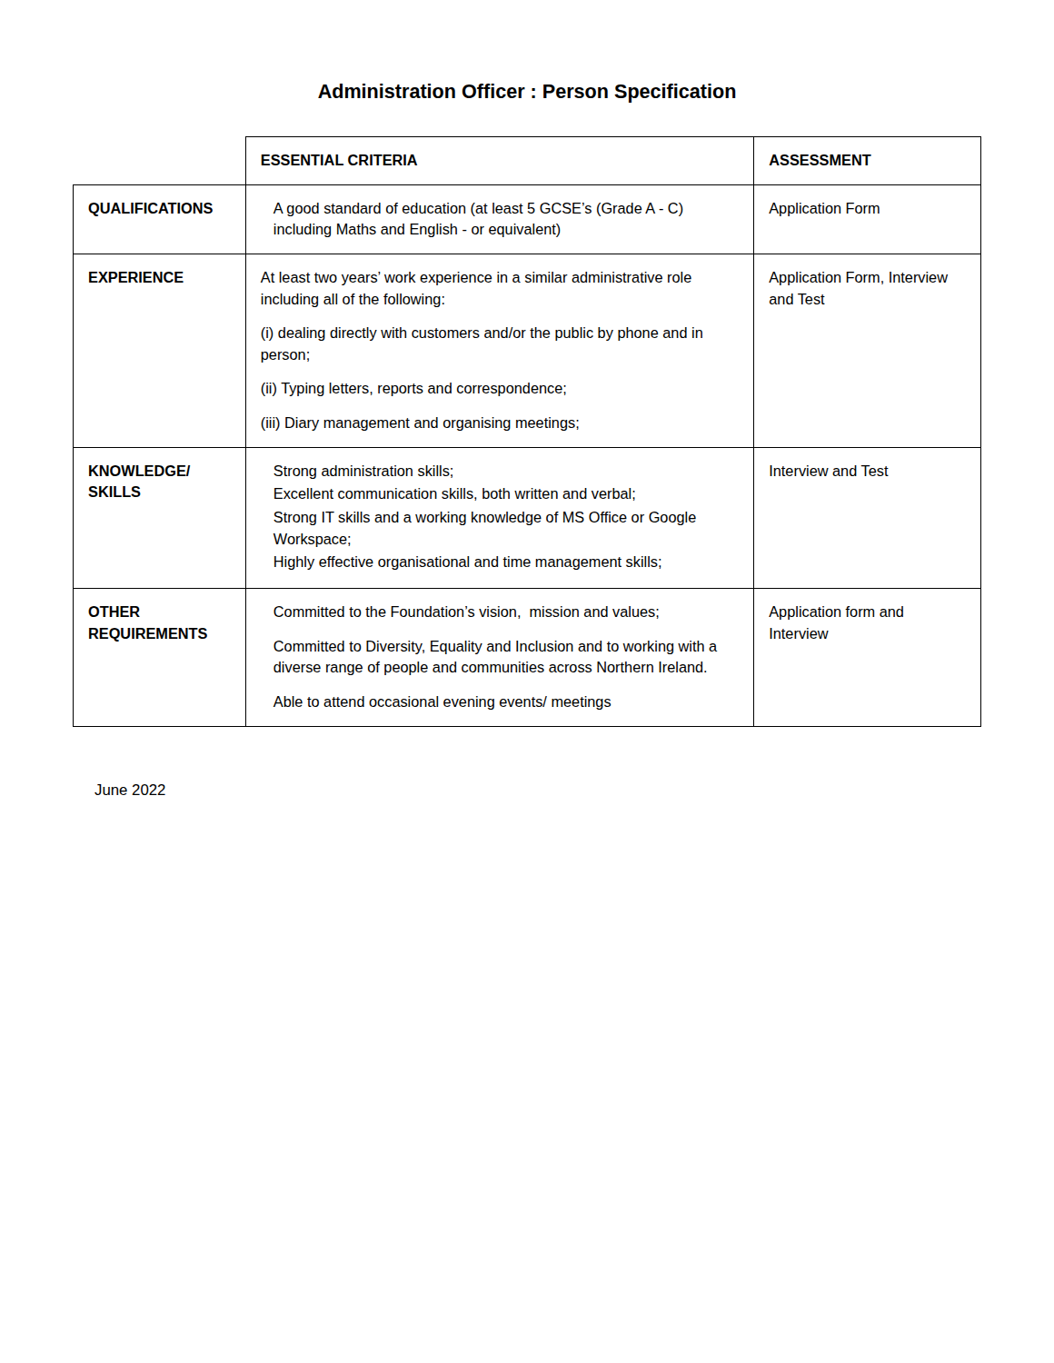Administration Officer : Person Specification
| | ESSENTIAL CRITERIA | ASSESSMENT |
| --- | --- | --- |
| QUALIFICATIONS | A good standard of education (at least 5 GCSE’s (Grade A - C) including Maths and English - or equivalent) | Application Form |
| EXPERIENCE | At least two years’ work experience in a similar administrative role including all of the following: (i) dealing directly with customers and/or the public by phone and in person; (ii) Typing letters, reports and correspondence; (iii) Diary management and organising meetings; | Application Form, Interview and Test |
| KNOWLEDGE/ SKILLS | Strong administration skills; Excellent communication skills, both written and verbal; Strong IT skills and a working knowledge of MS Office or Google Workspace; Highly effective organisational and time management skills; | Interview and Test |
| OTHER REQUIREMENTS | Committed to the Foundation’s vision, mission and values; Committed to Diversity, Equality and Inclusion and to working with a diverse range of people and communities across Northern Ireland. Able to attend occasional evening events/ meetings | Application form and Interview |
June 2022